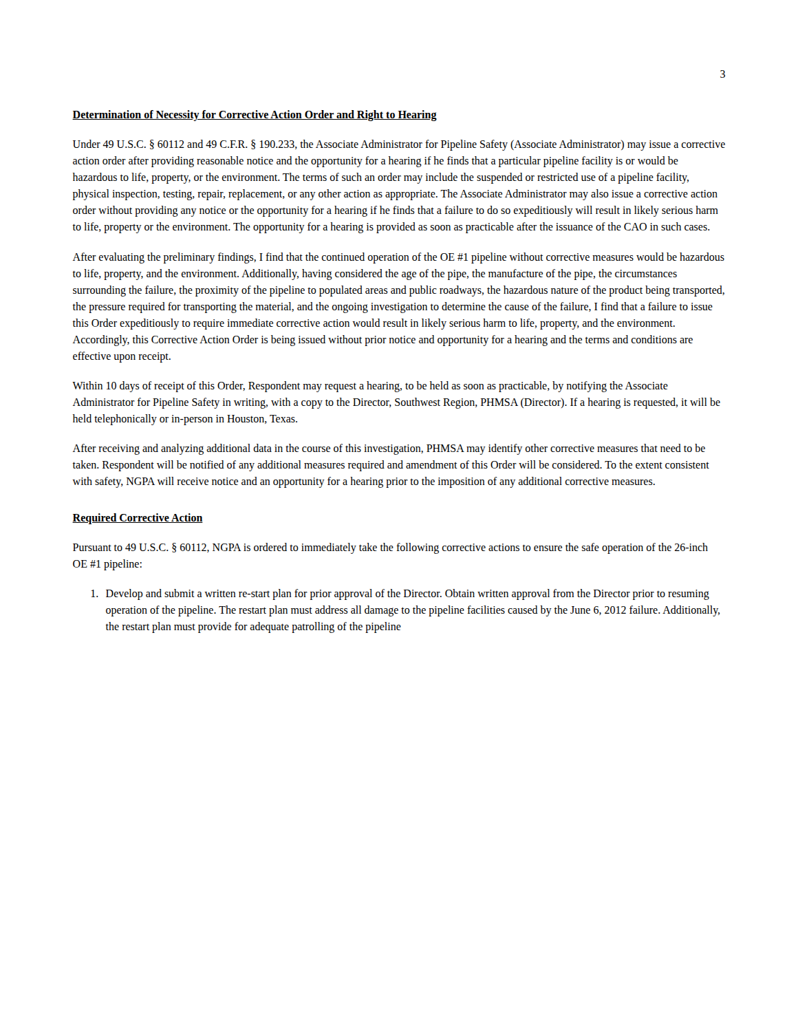3
Determination of Necessity for Corrective Action Order and Right to Hearing
Under 49 U.S.C. § 60112 and 49 C.F.R. § 190.233, the Associate Administrator for Pipeline Safety (Associate Administrator) may issue a corrective action order after providing reasonable notice and the opportunity for a hearing if he finds that a particular pipeline facility is or would be hazardous to life, property, or the environment. The terms of such an order may include the suspended or restricted use of a pipeline facility, physical inspection, testing, repair, replacement, or any other action as appropriate. The Associate Administrator may also issue a corrective action order without providing any notice or the opportunity for a hearing if he finds that a failure to do so expeditiously will result in likely serious harm to life, property or the environment. The opportunity for a hearing is provided as soon as practicable after the issuance of the CAO in such cases.
After evaluating the preliminary findings, I find that the continued operation of the OE #1 pipeline without corrective measures would be hazardous to life, property, and the environment. Additionally, having considered the age of the pipe, the manufacture of the pipe, the circumstances surrounding the failure, the proximity of the pipeline to populated areas and public roadways, the hazardous nature of the product being transported, the pressure required for transporting the material, and the ongoing investigation to determine the cause of the failure, I find that a failure to issue this Order expeditiously to require immediate corrective action would result in likely serious harm to life, property, and the environment. Accordingly, this Corrective Action Order is being issued without prior notice and opportunity for a hearing and the terms and conditions are effective upon receipt.
Within 10 days of receipt of this Order, Respondent may request a hearing, to be held as soon as practicable, by notifying the Associate Administrator for Pipeline Safety in writing, with a copy to the Director, Southwest Region, PHMSA (Director). If a hearing is requested, it will be held telephonically or in-person in Houston, Texas.
After receiving and analyzing additional data in the course of this investigation, PHMSA may identify other corrective measures that need to be taken. Respondent will be notified of any additional measures required and amendment of this Order will be considered. To the extent consistent with safety, NGPA will receive notice and an opportunity for a hearing prior to the imposition of any additional corrective measures.
Required Corrective Action
Pursuant to 49 U.S.C. § 60112, NGPA is ordered to immediately take the following corrective actions to ensure the safe operation of the 26-inch OE #1 pipeline:
Develop and submit a written re-start plan for prior approval of the Director. Obtain written approval from the Director prior to resuming operation of the pipeline. The restart plan must address all damage to the pipeline facilities caused by the June 6, 2012 failure. Additionally, the restart plan must provide for adequate patrolling of the pipeline